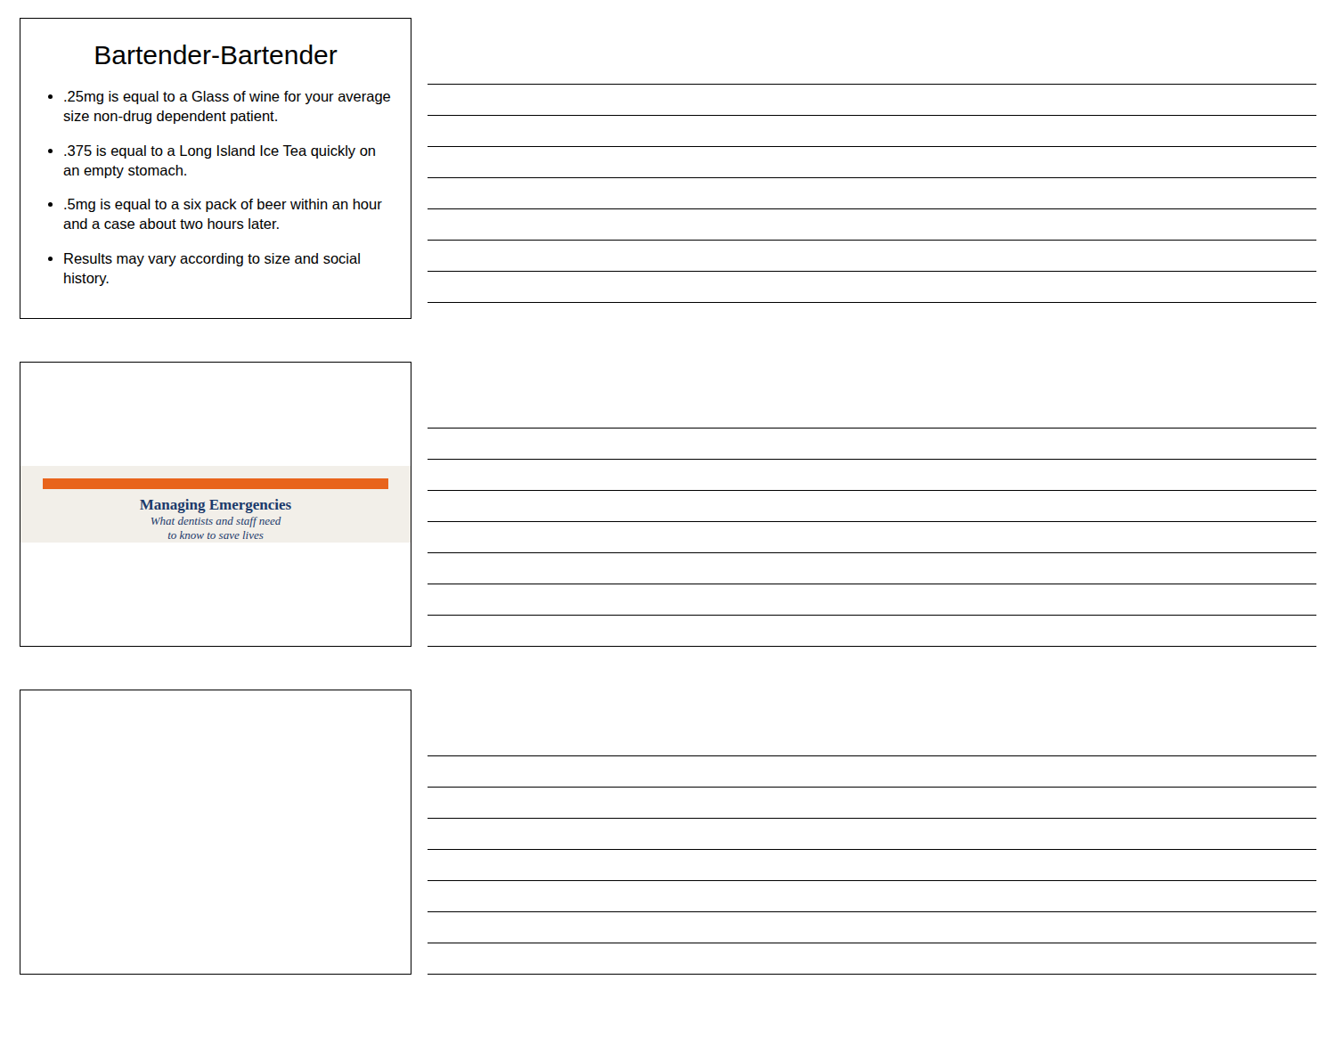Bartender-Bartender
.25mg is equal to a Glass of wine for your average size non-drug dependent patient.
.375 is equal to a Long Island Ice Tea quickly on an empty stomach.
.5mg is equal to a six pack of beer within an hour and a case about two hours later.
Results may vary according to size and social history.
EMERGENCY
FIRST AID +
Clinical Advances in Dental Care
Part of an educational series
Managing Emergencies
What dentists and staff need
to know to save lives